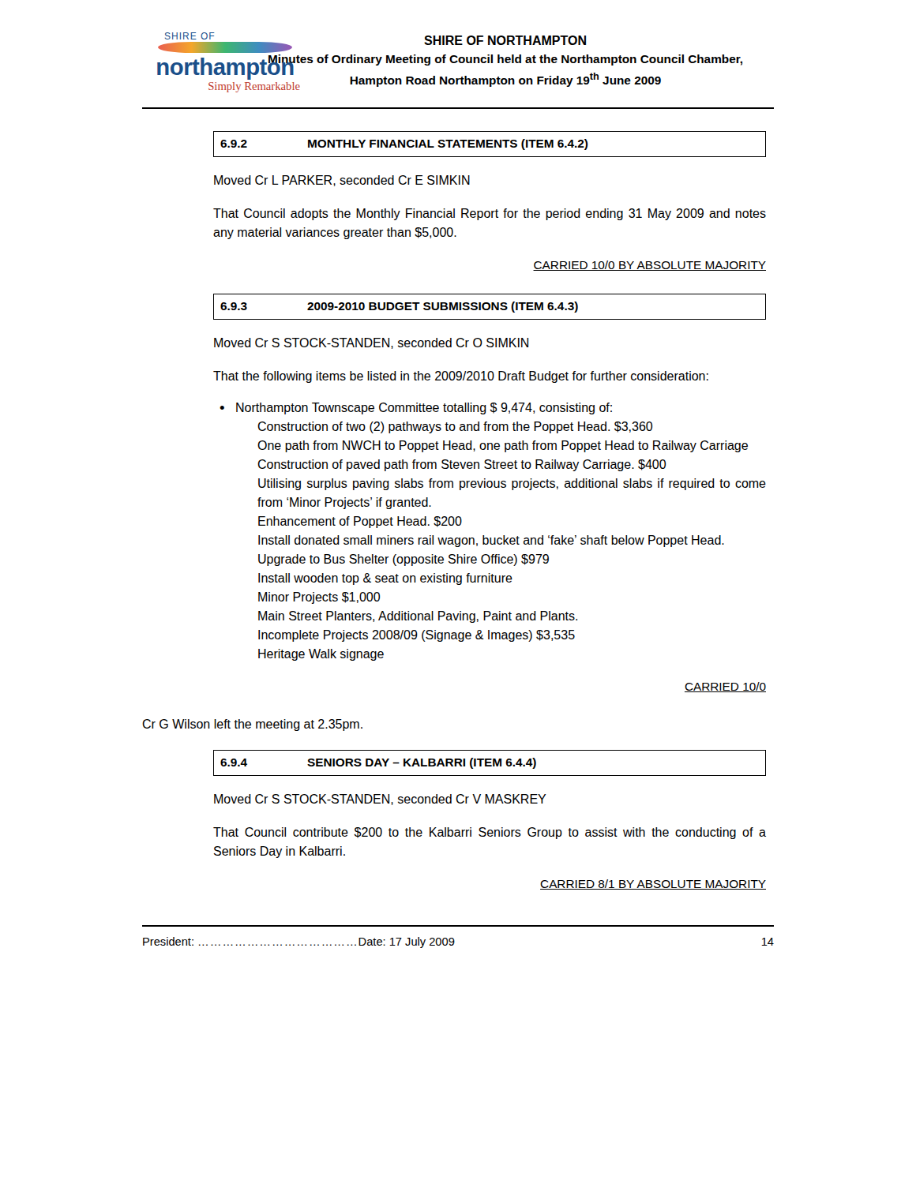SHIRE OF northampton Simply Remarkable
SHIRE OF NORTHAMPTON
Minutes of Ordinary Meeting of Council held at the Northampton Council Chamber,
Hampton Road Northampton on Friday 19th June 2009
6.9.2 MONTHLY FINANCIAL STATEMENTS (ITEM 6.4.2)
Moved Cr L PARKER, seconded Cr E SIMKIN
That Council adopts the Monthly Financial Report for the period ending 31 May 2009 and notes any material variances greater than $5,000.
CARRIED 10/0 BY ABSOLUTE MAJORITY
6.9.32009-2010 BUDGET SUBMISSIONS (ITEM 6.4.3)
Moved Cr S STOCK-STANDEN, seconded Cr O SIMKIN
That the following items be listed in the 2009/2010 Draft Budget for further consideration:
Northampton Townscape Committee totalling $ 9,474, consisting of:
Construction of two (2) pathways to and from the Poppet Head. $3,360
One path from NWCH to Poppet Head, one path from Poppet Head to Railway Carriage
Construction of paved path from Steven Street to Railway Carriage. $400
Utilising surplus paving slabs from previous projects, additional slabs if required to come from ‘Minor Projects’ if granted.
Enhancement of Poppet Head. $200
Install donated small miners rail wagon, bucket and ‘fake’ shaft below Poppet Head.
Upgrade to Bus Shelter (opposite Shire Office) $979
Install wooden top & seat on existing furniture
Minor Projects $1,000
Main Street Planters, Additional Paving, Paint and Plants.
Incomplete Projects 2008/09 (Signage & Images) $3,535
Heritage Walk signage
CARRIED 10/0
Cr G Wilson left the meeting at 2.35pm.
6.9.4 SENIORS DAY – KALBARRI (ITEM 6.4.4)
Moved Cr S STOCK-STANDEN, seconded Cr V MASKREY
That Council contribute $200 to the Kalbarri Seniors Group to assist with the conducting of a Seniors Day in Kalbarri.
CARRIED 8/1 BY ABSOLUTE MAJORITY
President: …………………………………Date: 17 July 2009
14